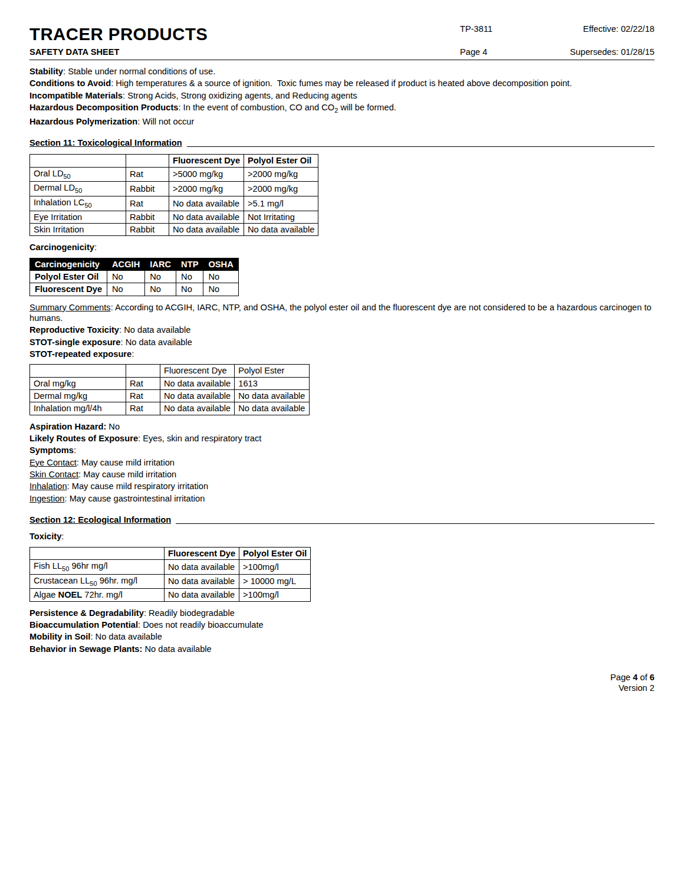TRACER PRODUCTS
TP-3811
Effective: 02/22/18
SAFETY DATA SHEET
Page 4
Supersedes: 01/28/15
Stability: Stable under normal conditions of use.
Conditions to Avoid: High temperatures & a source of ignition. Toxic fumes may be released if product is heated above decomposition point.
Incompatible Materials: Strong Acids, Strong oxidizing agents, and Reducing agents
Hazardous Decomposition Products: In the event of combustion, CO and CO2 will be formed.
Hazardous Polymerization: Will not occur
Section 11: Toxicological Information
| | | Fluorescent Dye | Polyol Ester Oil |
| Oral LD 50 | Rat | >5000 mg/kg | >2000 mg/kg |
| Dermal LD 50 | Rabbit | >2000 mg/kg | >2000 mg/kg |
| Inhalation LC 50 | Rat | No data available | >5.1 mg/l |
| Eye Irritation | Rabbit | No data available | Not Irritating |
| Skin Irritation | Rabbit | No data available | No data available |
Carcinogenicity:
| Carcinogenicity | ACGIH | IARC | NTP | OSHA |
| --- | --- | --- | --- | --- |
| Polyol Ester Oil | No | No | No | No |
| Fluorescent Dye | No | No | No | No |
Summary Comments: According to ACGIH, IARC, NTP, and OSHA, the polyol ester oil and the fluorescent dye are not considered to be a hazardous carcinogen to humans.
Reproductive Toxicity: No data available
STOT-single exposure: No data available
STOT-repeated exposure:
| | | Fluorescent Dye | Polyol Ester |
| Oral mg/kg | Rat | No data available | 1613 |
| Dermal mg/kg | Rat | No data available | No data available |
| Inhalation mg/l/4h | Rat | No data available | No data available |
Aspiration Hazard: No
Likely Routes of Exposure: Eyes, skin and respiratory tract
Symptoms:
Eye Contact: May cause mild irritation
Skin Contact: May cause mild irritation
Inhalation: May cause mild respiratory irritation
Ingestion: May cause gastrointestinal irritation
Section 12: Ecological Information
Toxicity:
| | Fluorescent Dye | Polyol Ester Oil |
| Fish LL 50 96hr mg/l | No data available | >100mg/l |
| Crustacean LL 50 96hr. mg/l | No data available | > 10000 mg/L |
| Algae NOEL 72hr. mg/l | No data available | >100mg/l |
Persistence & Degradability: Readily biodegradable
Bioaccumulation Potential: Does not readily bioaccumulate
Mobility in Soil: No data available
Behavior in Sewage Plants: No data available
Page 4 of 6
Version 2